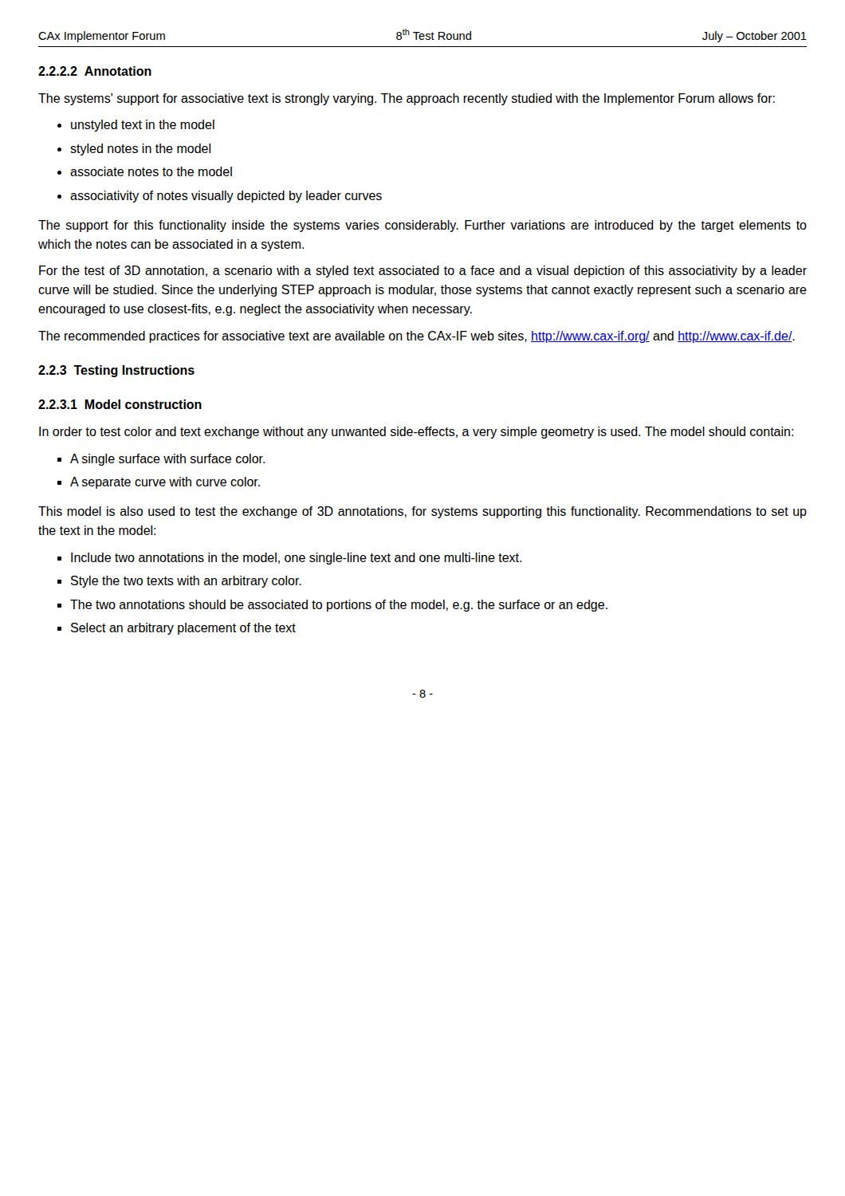CAx Implementor Forum 8th Test Round July – October 2001
2.2.2.2 Annotation
The systems' support for associative text is strongly varying. The approach recently studied with the Implementor Forum allows for:
unstyled text in the model
styled notes in the model
associate notes to the model
associativity of notes visually depicted by leader curves
The support for this functionality inside the systems varies considerably. Further variations are introduced by the target elements to which the notes can be associated in a system.
For the test of 3D annotation, a scenario with a styled text associated to a face and a visual depiction of this associativity by a leader curve will be studied. Since the underlying STEP approach is modular, those systems that cannot exactly represent such a scenario are encouraged to use closest-fits, e.g. neglect the associativity when necessary.
The recommended practices for associative text are available on the CAx-IF web sites, http://www.cax-if.org/ and http://www.cax-if.de/.
2.2.3 Testing Instructions
2.2.3.1 Model construction
In order to test color and text exchange without any unwanted side-effects, a very simple geometry is used. The model should contain:
A single surface with surface color.
A separate curve with curve color.
This model is also used to test the exchange of 3D annotations, for systems supporting this functionality. Recommendations to set up the text in the model:
Include two annotations in the model, one single-line text and one multi-line text.
Style the two texts with an arbitrary color.
The two annotations should be associated to portions of the model, e.g. the surface or an edge.
Select an arbitrary placement of the text
- 8 -